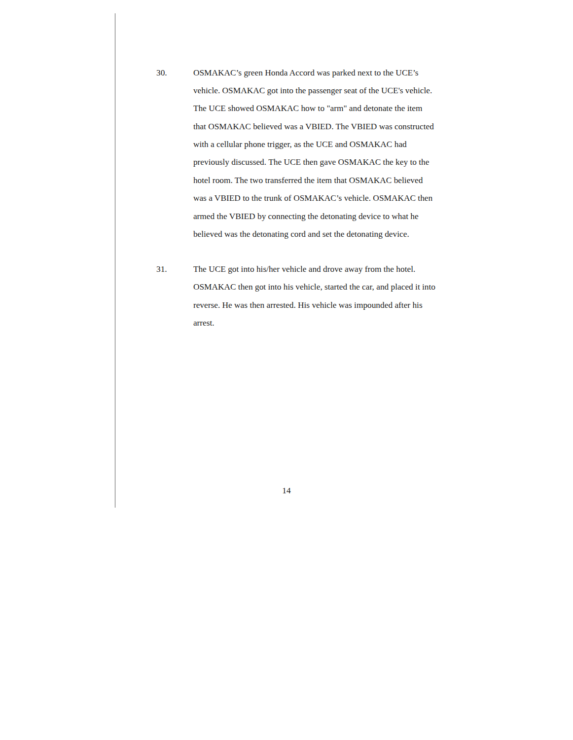30. OSMAKAC’s green Honda Accord was parked next to the UCE’s vehicle. OSMAKAC got into the passenger seat of the UCE's vehicle. The UCE showed OSMAKAC how to "arm" and detonate the item that OSMAKAC believed was a VBIED. The VBIED was constructed with a cellular phone trigger, as the UCE and OSMAKAC had previously discussed. The UCE then gave OSMAKAC the key to the hotel room. The two transferred the item that OSMAKAC believed was a VBIED to the trunk of OSMAKAC’s vehicle. OSMAKAC then armed the VBIED by connecting the detonating device to what he believed was the detonating cord and set the detonating device.
31. The UCE got into his/her vehicle and drove away from the hotel. OSMAKAC then got into his vehicle, started the car, and placed it into reverse. He was then arrested. His vehicle was impounded after his arrest.
14